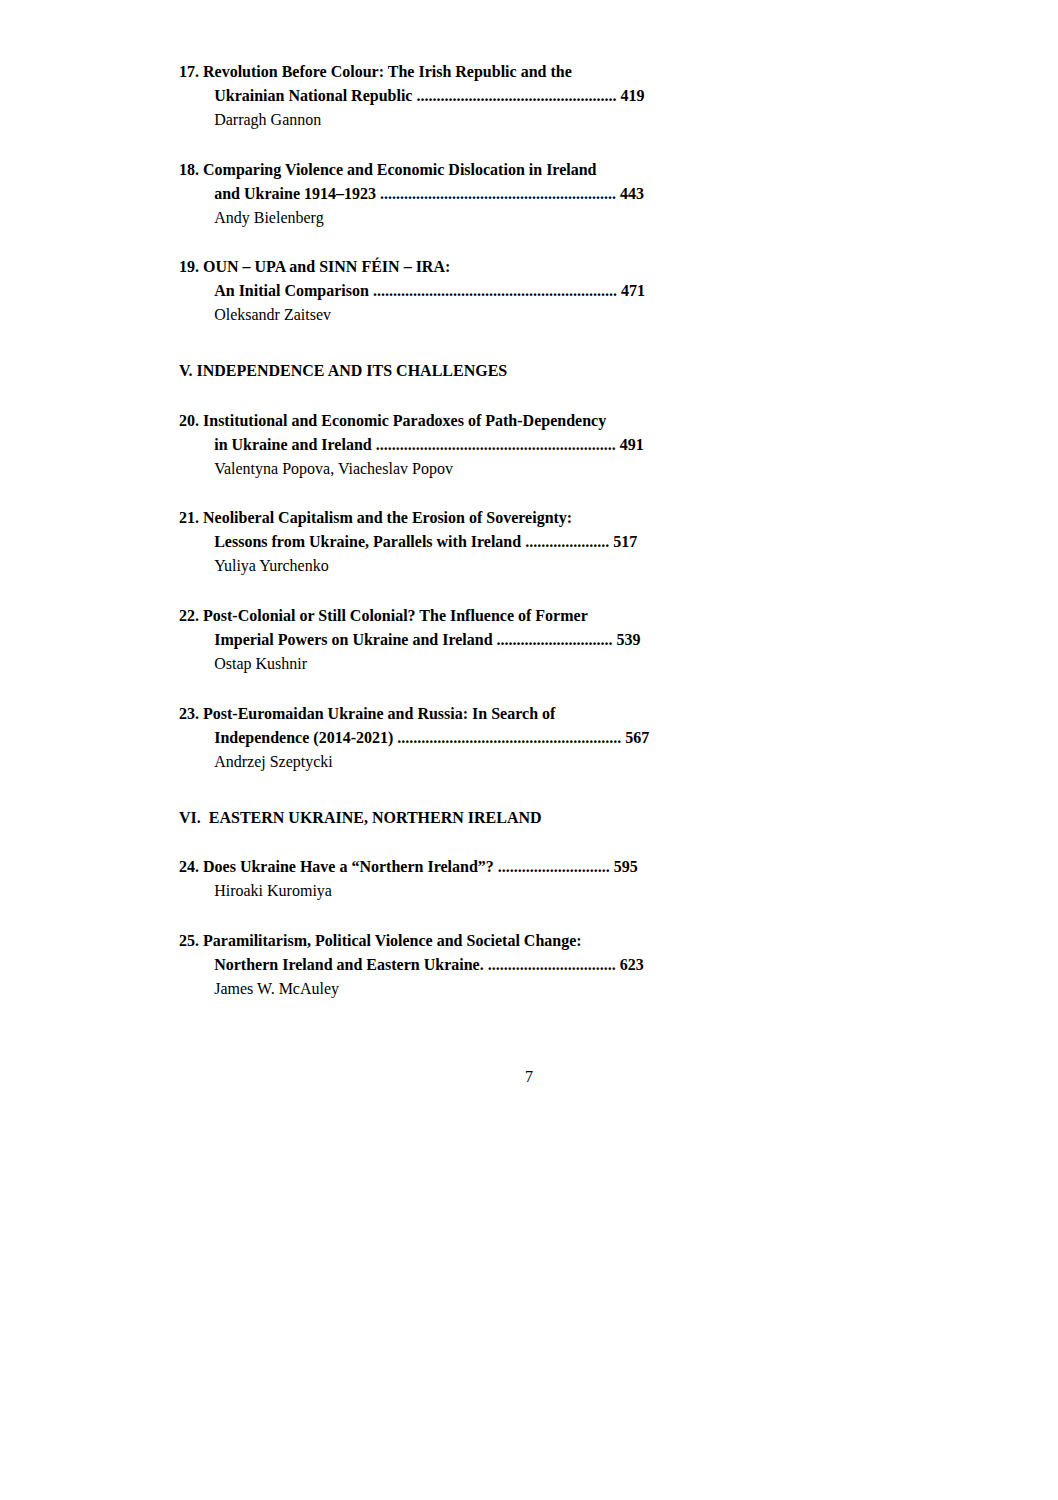17. Revolution Before Colour: The Irish Republic and the Ukrainian National Republic .................................................. 419 Darragh Gannon
18. Comparing Violence and Economic Dislocation in Ireland and Ukraine 1914–1923 ........................................................... 443 Andy Bielenberg
19. OUN – UPA and SINN FÉIN – IRA: An Initial Comparison ............................................................. 471 Oleksandr Zaitsev
V. INDEPENDENCE AND ITS CHALLENGES
20. Institutional and Economic Paradoxes of Path-Dependency in Ukraine and Ireland ............................................................ 491 Valentyna Popova, Viacheslav Popov
21. Neoliberal Capitalism and the Erosion of Sovereignty: Lessons from Ukraine, Parallels with Ireland ..................... 517 Yuliya Yurchenko
22. Post-Colonial or Still Colonial? The Influence of Former Imperial Powers on Ukraine and Ireland ............................. 539 Ostap Kushnir
23. Post-Euromaidan Ukraine and Russia: In Search of Independence (2014-2021) ........................................................ 567 Andrzej Szeptycki
VI. EASTERN UKRAINE, NORTHERN IRELAND
24. Does Ukraine Have a “Northern Ireland”? ............................ 595 Hiroaki Kuromiya
25. Paramilitarism, Political Violence and Societal Change: Northern Ireland and Eastern Ukraine. ................................ 623 James W. McAuley
7